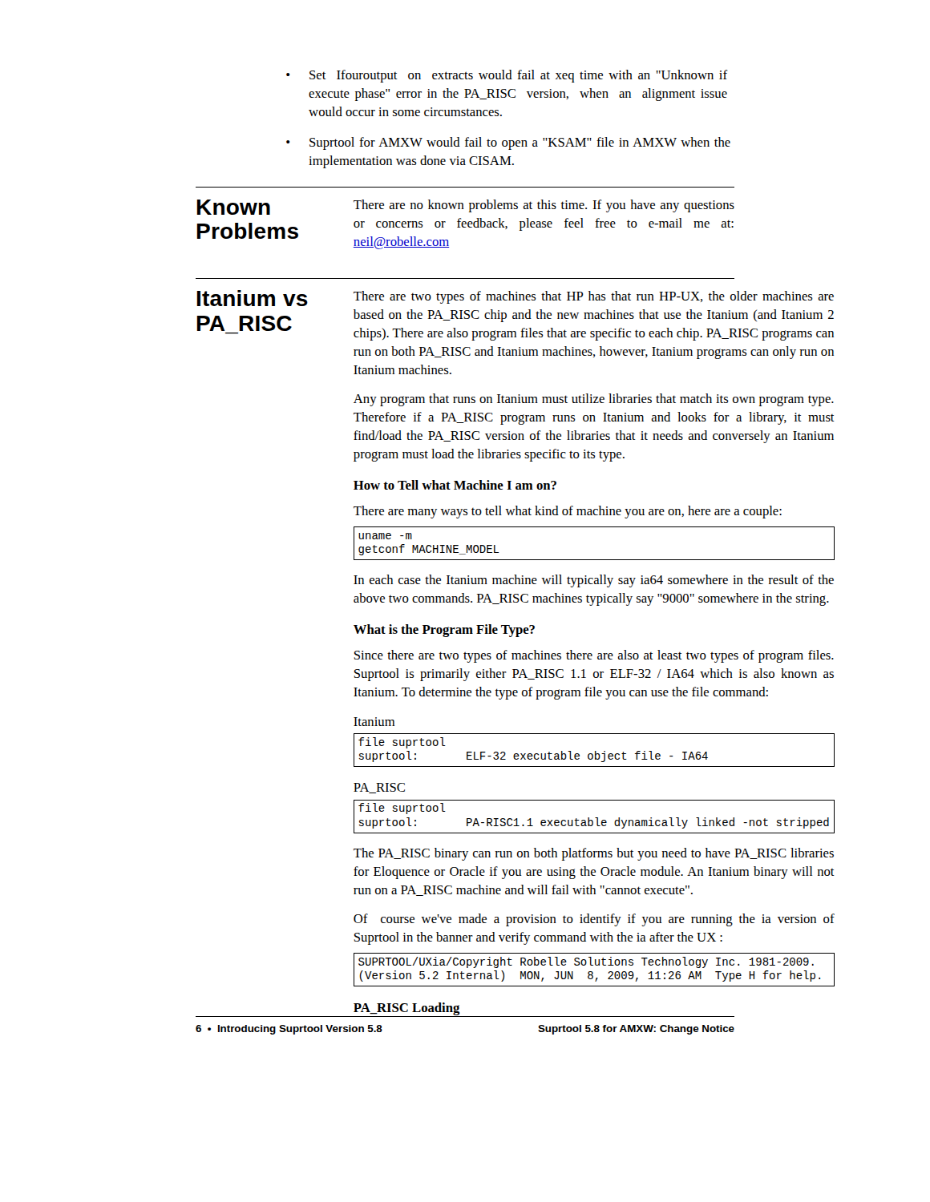Set Ifouroutput on extracts would fail at xeq time with an "Unknown if execute phase" error in the PA_RISC version, when an alignment issue would occur in some circumstances.
Suprtool for AMXW would fail to open a "KSAM" file in AMXW when the implementation was done via CISAM.
Known Problems
There are no known problems at this time. If you have any questions or concerns or feedback, please feel free to e-mail me at: neil@robelle.com
Itanium vs PA_RISC
There are two types of machines that HP has that run HP-UX, the older machines are based on the PA_RISC chip and the new machines that use the Itanium (and Itanium 2 chips). There are also program files that are specific to each chip. PA_RISC programs can run on both PA_RISC and Itanium machines, however, Itanium programs can only run on Itanium machines.
Any program that runs on Itanium must utilize libraries that match its own program type. Therefore if a PA_RISC program runs on Itanium and looks for a library, it must find/load the PA_RISC version of the libraries that it needs and conversely an Itanium program must load the libraries specific to its type.
How to Tell what Machine I am on?
There are many ways to tell what kind of machine you are on, here are a couple:
uname -m
getconf MACHINE_MODEL
In each case the Itanium machine will typically say ia64 somewhere in the result of the above two commands. PA_RISC machines typically say "9000" somewhere in the string.
What is the Program File Type?
Since there are two types of machines there are also at least two types of program files. Suprtool is primarily either PA_RISC 1.1 or ELF-32 / IA64 which is also known as Itanium. To determine the type of program file you can use the file command:
Itanium
file suprtool
suprtool:       ELF-32 executable object file - IA64
PA_RISC
file suprtool
suprtool:       PA-RISC1.1 executable dynamically linked -not stripped
The PA_RISC binary can run on both platforms but you need to have PA_RISC libraries for Eloquence or Oracle if you are using the Oracle module. An Itanium binary will not run on a PA_RISC machine and will fail with "cannot execute".
Of course we've made a provision to identify if you are running the ia version of Suprtool in the banner and verify command with the ia after the UX :
SUPRTOOL/UXia/Copyright Robelle Solutions Technology Inc. 1981-2009.
(Version 5.2 Internal)  MON, JUN  8, 2009, 11:26 AM  Type H for help.
PA_RISC Loading
6 • Introducing Suprtool Version 5.8
Suprtool 5.8 for AMXW: Change Notice